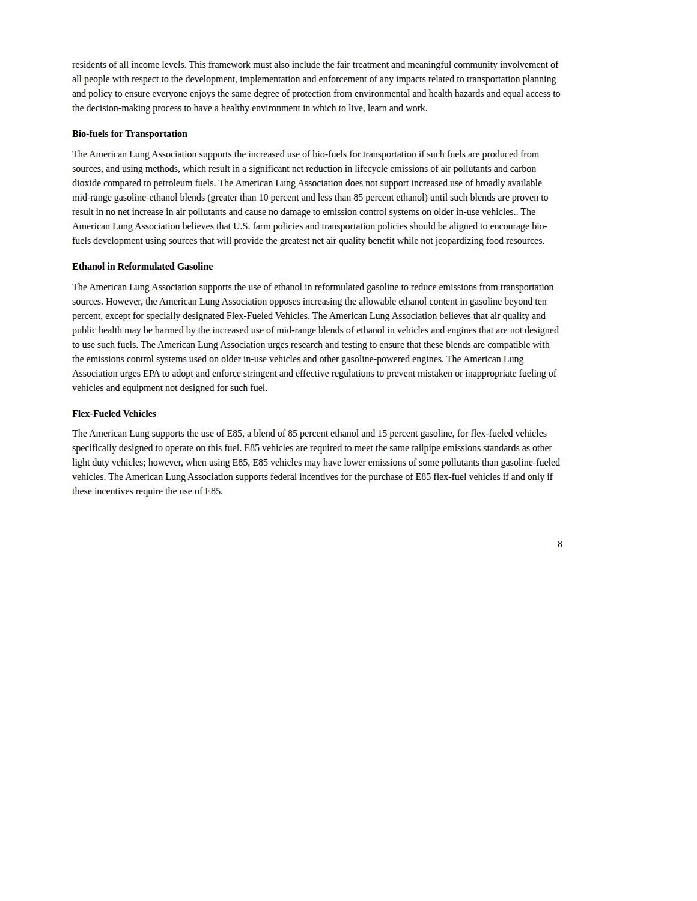residents of all income levels. This framework must also include the fair treatment and meaningful community involvement of all people with respect to the development, implementation and enforcement of any impacts related to transportation planning and policy to ensure everyone enjoys the same degree of protection from environmental and health hazards and equal access to the decision-making process to have a healthy environment in which to live, learn and work.
Bio-fuels for Transportation
The American Lung Association supports the increased use of bio-fuels for transportation if such fuels are produced from sources, and using methods, which result in a significant net reduction in lifecycle emissions of air pollutants and carbon dioxide compared to petroleum fuels. The American Lung Association does not support increased use of broadly available mid-range gasoline-ethanol blends (greater than 10 percent and less than 85 percent ethanol) until such blends are proven to result in no net increase in air pollutants and cause no damage to emission control systems on older in-use vehicles.. The American Lung Association believes that U.S. farm policies and transportation policies should be aligned to encourage bio-fuels development using sources that will provide the greatest net air quality benefit while not jeopardizing food resources.
Ethanol in Reformulated Gasoline
The American Lung Association supports the use of ethanol in reformulated gasoline to reduce emissions from transportation sources. However, the American Lung Association opposes increasing the allowable ethanol content in gasoline beyond ten percent, except for specially designated Flex-Fueled Vehicles. The American Lung Association believes that air quality and public health may be harmed by the increased use of mid-range blends of ethanol in vehicles and engines that are not designed to use such fuels. The American Lung Association urges research and testing to ensure that these blends are compatible with the emissions control systems used on older in-use vehicles and other gasoline-powered engines. The American Lung Association urges EPA to adopt and enforce stringent and effective regulations to prevent mistaken or inappropriate fueling of vehicles and equipment not designed for such fuel.
Flex-Fueled Vehicles
The American Lung supports the use of E85, a blend of 85 percent ethanol and 15 percent gasoline, for flex-fueled vehicles specifically designed to operate on this fuel. E85 vehicles are required to meet the same tailpipe emissions standards as other light duty vehicles; however, when using E85, E85 vehicles may have lower emissions of some pollutants than gasoline-fueled vehicles. The American Lung Association supports federal incentives for the purchase of E85 flex-fuel vehicles if and only if these incentives require the use of E85.
8